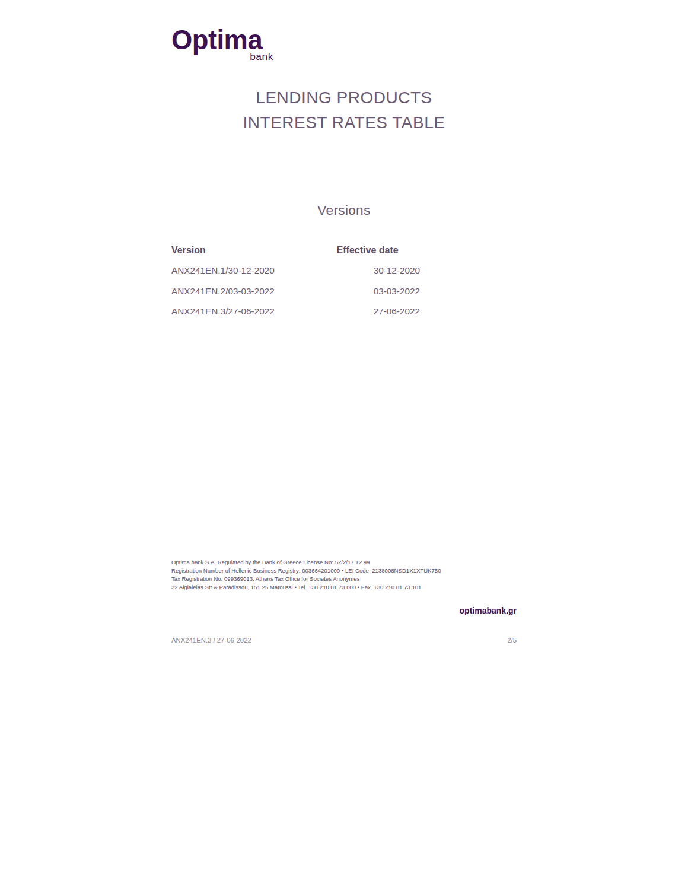Optima
bank
LENDING PRODUCTS
INTEREST RATES TABLE
Versions
| Version | Effective date |
| --- | --- |
| ANX241EN.1/30-12-2020 | 30-12-2020 |
| ANX241EN.2/03-03-2022 | 03-03-2022 |
| ANX241EN.3/27-06-2022 | 27-06-2022 |
Optima bank S.A. Regulated by the Bank of Greece License No: 52/2/17.12.99
Registration Number of Hellenic Business Registry: 003664201000 • LEI Code: 2138008NSD1X1XFUK750
Tax Registration No: 099369013, Athens Tax Office for Societes Anonymes
32 Aigialeias Str & Paradissou, 151 25 Maroussi • Tel. +30 210 81.73.000 • Fax. +30 210 81.73.101
optimabank.gr
ANX241EN.3 / 27-06-2022 2/5